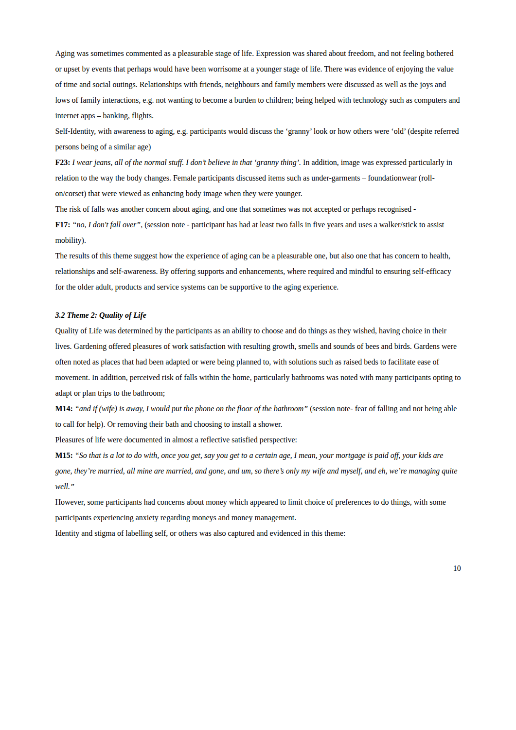Aging was sometimes commented as a pleasurable stage of life. Expression was shared about freedom, and not feeling bothered or upset by events that perhaps would have been worrisome at a younger stage of life. There was evidence of enjoying the value of time and social outings. Relationships with friends, neighbours and family members were discussed as well as the joys and lows of family interactions, e.g. not wanting to become a burden to children; being helped with technology such as computers and internet apps – banking, flights.
Self-Identity, with awareness to aging, e.g. participants would discuss the ‘granny’ look or how others were ‘old’ (despite referred persons being of a similar age)
F23: I wear jeans, all of the normal stuff. I don’t believe in that ‘granny thing’. In addition, image was expressed particularly in relation to the way the body changes. Female participants discussed items such as under-garments – foundationwear (roll-on/corset) that were viewed as enhancing body image when they were younger.
The risk of falls was another concern about aging, and one that sometimes was not accepted or perhaps recognised -
F17: “no, I don't fall over”, (session note - participant has had at least two falls in five years and uses a walker/stick to assist mobility).
The results of this theme suggest how the experience of aging can be a pleasurable one, but also one that has concern to health, relationships and self-awareness. By offering supports and enhancements, where required and mindful to ensuring self-efficacy for the older adult, products and service systems can be supportive to the aging experience.
3.2 Theme 2: Quality of Life
Quality of Life was determined by the participants as an ability to choose and do things as they wished, having choice in their lives. Gardening offered pleasures of work satisfaction with resulting growth, smells and sounds of bees and birds. Gardens were often noted as places that had been adapted or were being planned to, with solutions such as raised beds to facilitate ease of movement. In addition, perceived risk of falls within the home, particularly bathrooms was noted with many participants opting to adapt or plan trips to the bathroom;
M14: “and if (wife) is away, I would put the phone on the floor of the bathroom” (session note- fear of falling and not being able to call for help). Or removing their bath and choosing to install a shower.
Pleasures of life were documented in almost a reflective satisfied perspective:
M15: “So that is a lot to do with, once you get, say you get to a certain age, I mean, your mortgage is paid off, your kids are gone, they’re married, all mine are married, and gone, and um, so there’s only my wife and myself, and eh, we’re managing quite well.”
However, some participants had concerns about money which appeared to limit choice of preferences to do things, with some participants experiencing anxiety regarding moneys and money management.
Identity and stigma of labelling self, or others was also captured and evidenced in this theme:
10